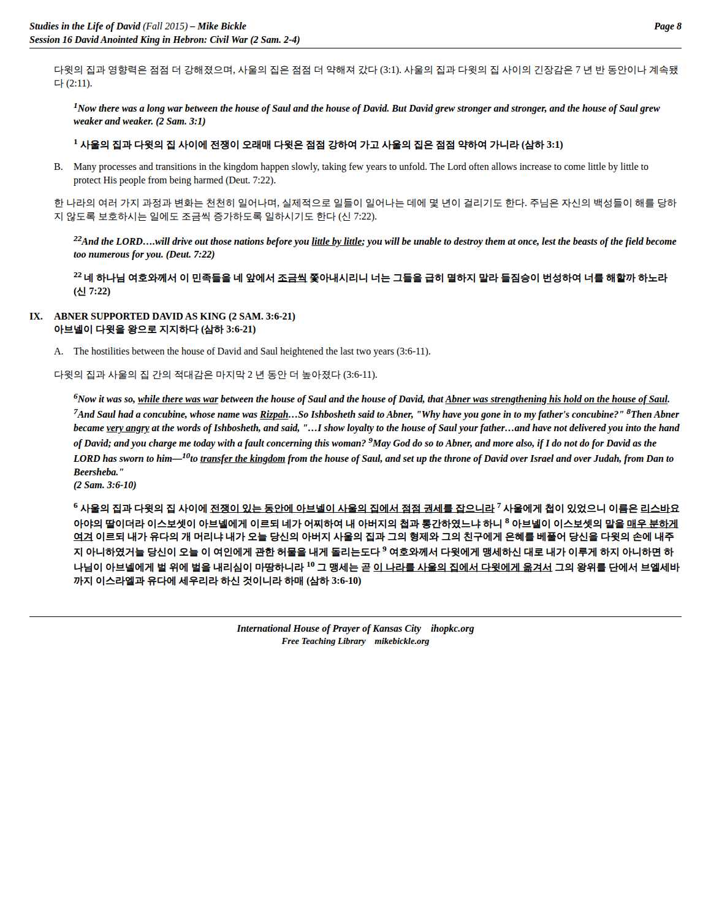Studies in the Life of David (Fall 2015) – Mike Bickle
Session 16 David Anointed King in Hebron: Civil War (2 Sam. 2-4)
Page 8
다윗의 집과 영향력은 점점 더 강해졌으며, 사울의 집은 점점 더 약해져 갔다 (3:1). 사울의 집과 다윗의 집 사이의 긴장감은 7 년 반 동안이나 계속됐다 (2:11).
1Now there was a long war between the house of Saul and the house of David. But David grew stronger and stronger, and the house of Saul grew weaker and weaker. (2 Sam. 3:1)
1 사울의 집과 다윗의 집 사이에 전쟁이 오래매 다윗은 점점 강하여 가고 사울의 집은 점점 약하여 가니라 (삼하 3:1)
B. Many processes and transitions in the kingdom happen slowly, taking few years to unfold. The Lord often allows increase to come little by little to protect His people from being harmed (Deut. 7:22).
한 나라의 여러 가지 과정과 변화는 천천히 일어나며, 실제적으로 일들이 일어나는 데에 몇 년이 걸리기도 한다. 주님은 자신의 백성들이 해를 당하지 않도록 보호하시는 일에도 조금씩 증가하도록 일하시기도 한다 (신 7:22).
22And the LORD….will drive out those nations before you little by little; you will be unable to destroy them at once, lest the beasts of the field become too numerous for you. (Deut. 7:22)
22 네 하나님 여호와께서 이 민족들을 네 앞에서 조금씩 쫓아내시리니 너는 그들을 급히 멸하지 말라 들짐승이 번성하여 너를 해할까 하노라 (신 7:22)
IX. ABNER SUPPORTED DAVID AS KING (2 SAM. 3:6-21)
아브넬이 다윗을 왕으로 지지하다 (삼하 3:6-21)
A. The hostilities between the house of David and Saul heightened the last two years (3:6-11).
다윗의 집과 사울의 집 간의 적대감은 마지막 2 년 동안 더 높아졌다 (3:6-11).
6Now it was so, while there was war between the house of Saul and the house of David, that Abner was strengthening his hold on the house of Saul. 7And Saul had a concubine, whose name was Rizpah…So Ishbosheth said to Abner, "Why have you gone in to my father's concubine?" 8Then Abner became very angry at the words of Ishbosheth, and said, "…I show loyalty to the house of Saul your father…and have not delivered you into the hand of David; and you charge me today with a fault concerning this woman? 9May God do so to Abner, and more also, if I do not do for David as the LORD has sworn to him—10to transfer the kingdom from the house of Saul, and set up the throne of David over Israel and over Judah, from Dan to Beersheba."
(2 Sam. 3:6-10)
6 사울의 집과 다윗의 집 사이에 전쟁이 있는 동안에 아브넬이 사울의 집에서 점점 권세를 잡으니라 7 사울에게 첩이 있었으니 이름은 리스바요 아야의 딸이더라 이스보셋이 아브넬에게 이르되 네가 어찌하여 내 아버지의 첩과 통간하였느냐 하니 8 아브넬이 이스보셋의 말을 매우 분하게 여겨 이르되 내가 유다의 개 머리냐 내가 오늘 당신의 아버지 사울의 집과 그의 형제와 그의 친구에게 은혜를 베풀어 당신을 다윗의 손에 내주지 아니하였거늘 당신이 오늘 이 여인에게 관한 허물을 내게 돌리는도다 9 여호와께서 다윗에게 맹세하신 대로 내가 이루게 하지 아니하면 하나님이 아브넬에게 벌 위에 벌을 내리심이 마땅하니라 10 그 맹세는 곧 이 나라를 사울의 집에서 다윗에게 옮겨서 그의 왕위를 단에서 브엘세바까지 이스라엘과 유다에 세우리라 하신 것이니라 하매 (삼하 3:6-10)
International House of Prayer of Kansas City ihopkc.org
Free Teaching Library mikebickle.org